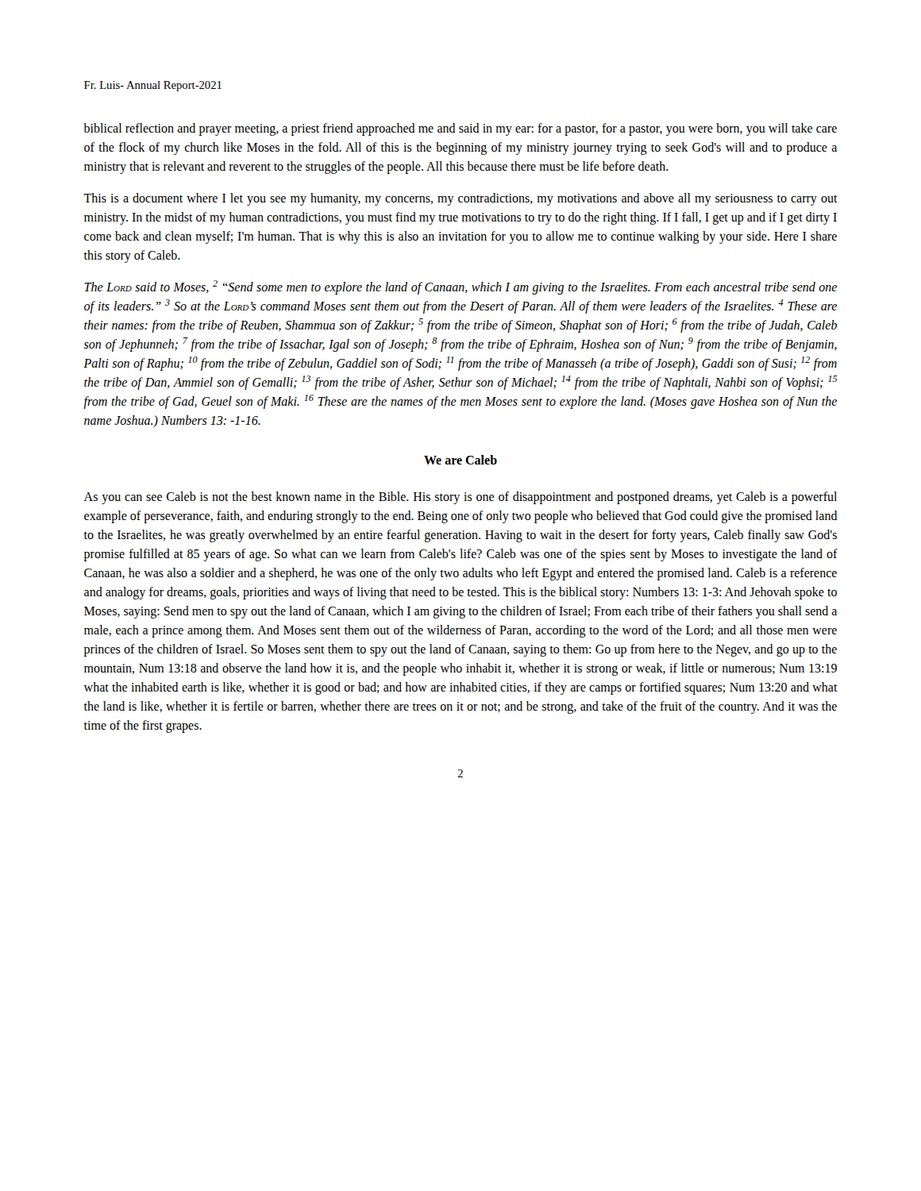Fr. Luis- Annual Report-2021
biblical reflection and prayer meeting, a priest friend approached me and said in my ear: for a pastor, for a pastor, you were born, you will take care of the flock of my church like Moses in the fold. All of this is the beginning of my ministry journey trying to seek God's will and to produce a ministry that is relevant and reverent to the struggles of the people. All this because there must be life before death.
This is a document where I let you see my humanity, my concerns, my contradictions, my motivations and above all my seriousness to carry out ministry. In the midst of my human contradictions, you must find my true motivations to try to do the right thing. If I fall, I get up and if I get dirty I come back and clean myself; I'm human. That is why this is also an invitation for you to allow me to continue walking by your side. Here I share this story of Caleb.
The Lord said to Moses, 2 “Send some men to explore the land of Canaan, which I am giving to the Israelites. From each ancestral tribe send one of its leaders.” 3 So at the Lord’s command Moses sent them out from the Desert of Paran. All of them were leaders of the Israelites. 4 These are their names: from the tribe of Reuben, Shammua son of Zakkur; 5 from the tribe of Simeon, Shaphat son of Hori; 6 from the tribe of Judah, Caleb son of Jephunneh; 7 from the tribe of Issachar, Igal son of Joseph; 8 from the tribe of Ephraim, Hoshea son of Nun; 9 from the tribe of Benjamin, Palti son of Raphu; 10 from the tribe of Zebulun, Gaddiel son of Sodi; 11 from the tribe of Manasseh (a tribe of Joseph), Gaddi son of Susi; 12 from the tribe of Dan, Ammiel son of Gemalli; 13 from the tribe of Asher, Sethur son of Michael; 14 from the tribe of Naphtali, Nahbi son of Vophsi; 15 from the tribe of Gad, Geuel son of Maki. 16 These are the names of the men Moses sent to explore the land. (Moses gave Hoshea son of Nun the name Joshua.) Numbers 13: -1-16.
We are Caleb
As you can see Caleb is not the best known name in the Bible. His story is one of disappointment and postponed dreams, yet Caleb is a powerful example of perseverance, faith, and enduring strongly to the end. Being one of only two people who believed that God could give the promised land to the Israelites, he was greatly overwhelmed by an entire fearful generation. Having to wait in the desert for forty years, Caleb finally saw God's promise fulfilled at 85 years of age. So what can we learn from Caleb's life? Caleb was one of the spies sent by Moses to investigate the land of Canaan, he was also a soldier and a shepherd, he was one of the only two adults who left Egypt and entered the promised land. Caleb is a reference and analogy for dreams, goals, priorities and ways of living that need to be tested. This is the biblical story: Numbers 13: 1-3: And Jehovah spoke to Moses, saying: Send men to spy out the land of Canaan, which I am giving to the children of Israel; From each tribe of their fathers you shall send a male, each a prince among them. And Moses sent them out of the wilderness of Paran, according to the word of the Lord; and all those men were princes of the children of Israel. So Moses sent them to spy out the land of Canaan, saying to them: Go up from here to the Negev, and go up to the mountain, Num 13:18 and observe the land how it is, and the people who inhabit it, whether it is strong or weak, if little or numerous; Num 13:19 what the inhabited earth is like, whether it is good or bad; and how are inhabited cities, if they are camps or fortified squares; Num 13:20 and what the land is like, whether it is fertile or barren, whether there are trees on it or not; and be strong, and take of the fruit of the country. And it was the time of the first grapes.
2